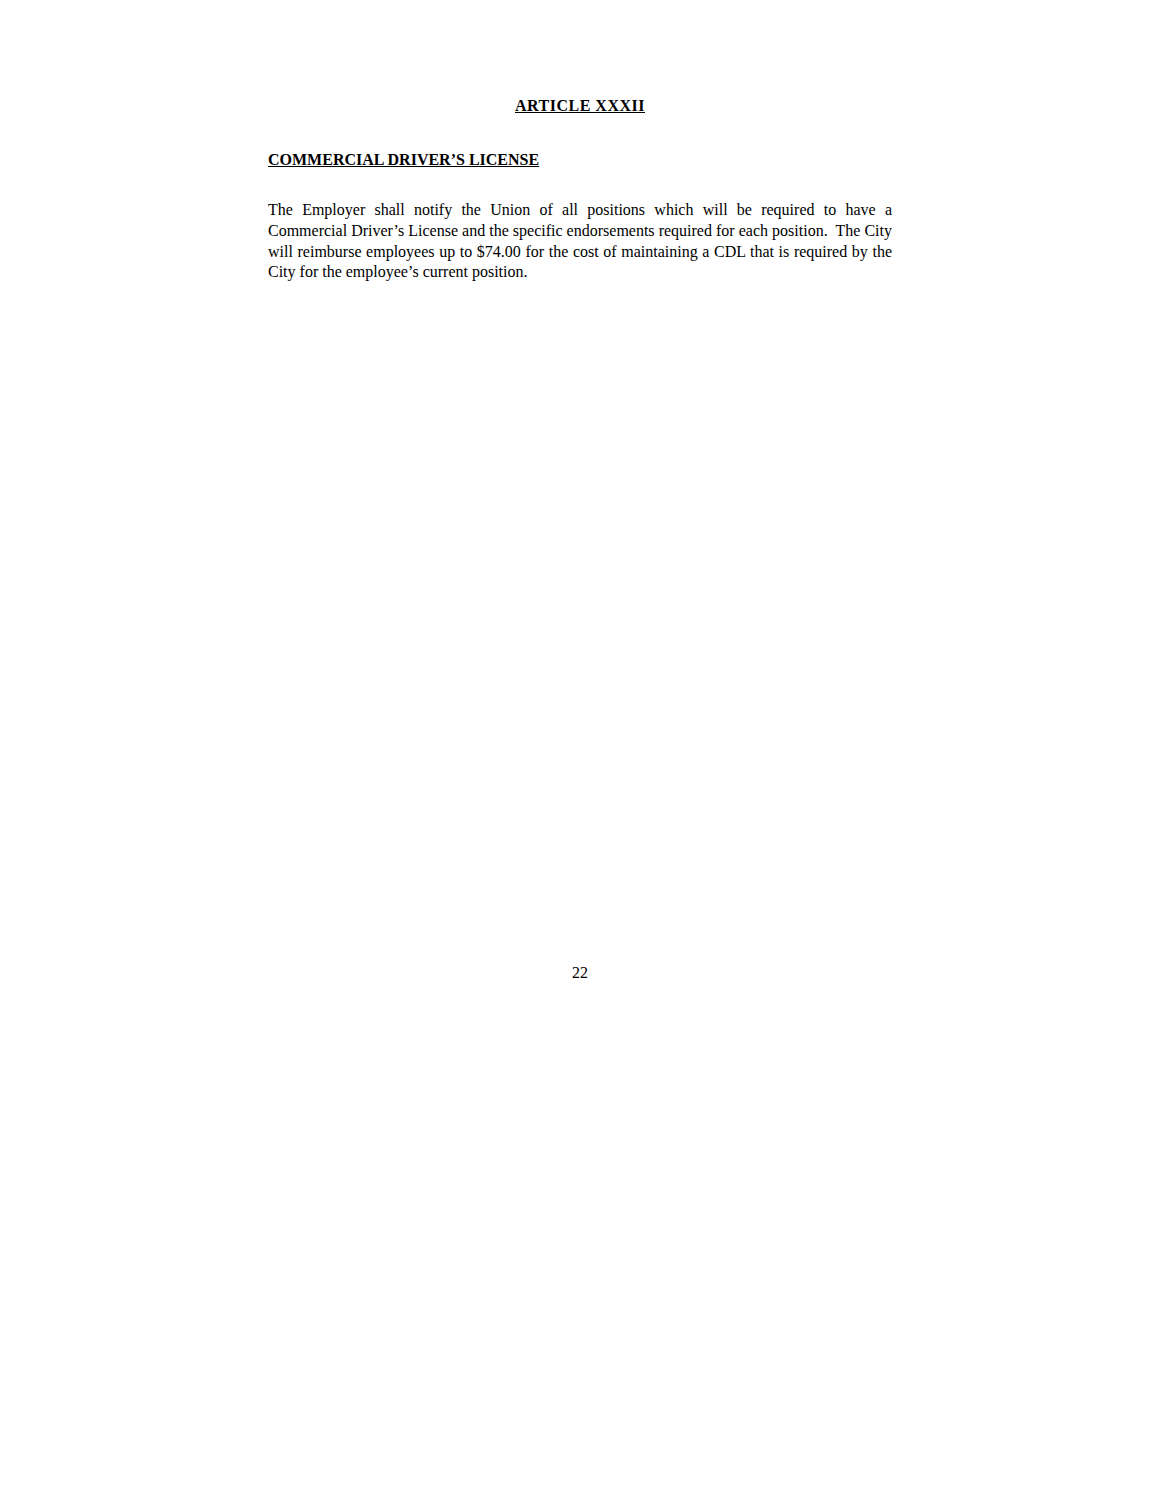ARTICLE XXXII
COMMERCIAL DRIVER’S LICENSE
The Employer shall notify the Union of all positions which will be required to have a Commercial Driver’s License and the specific endorsements required for each position. The City will reimburse employees up to $74.00 for the cost of maintaining a CDL that is required by the City for the employee’s current position.
22